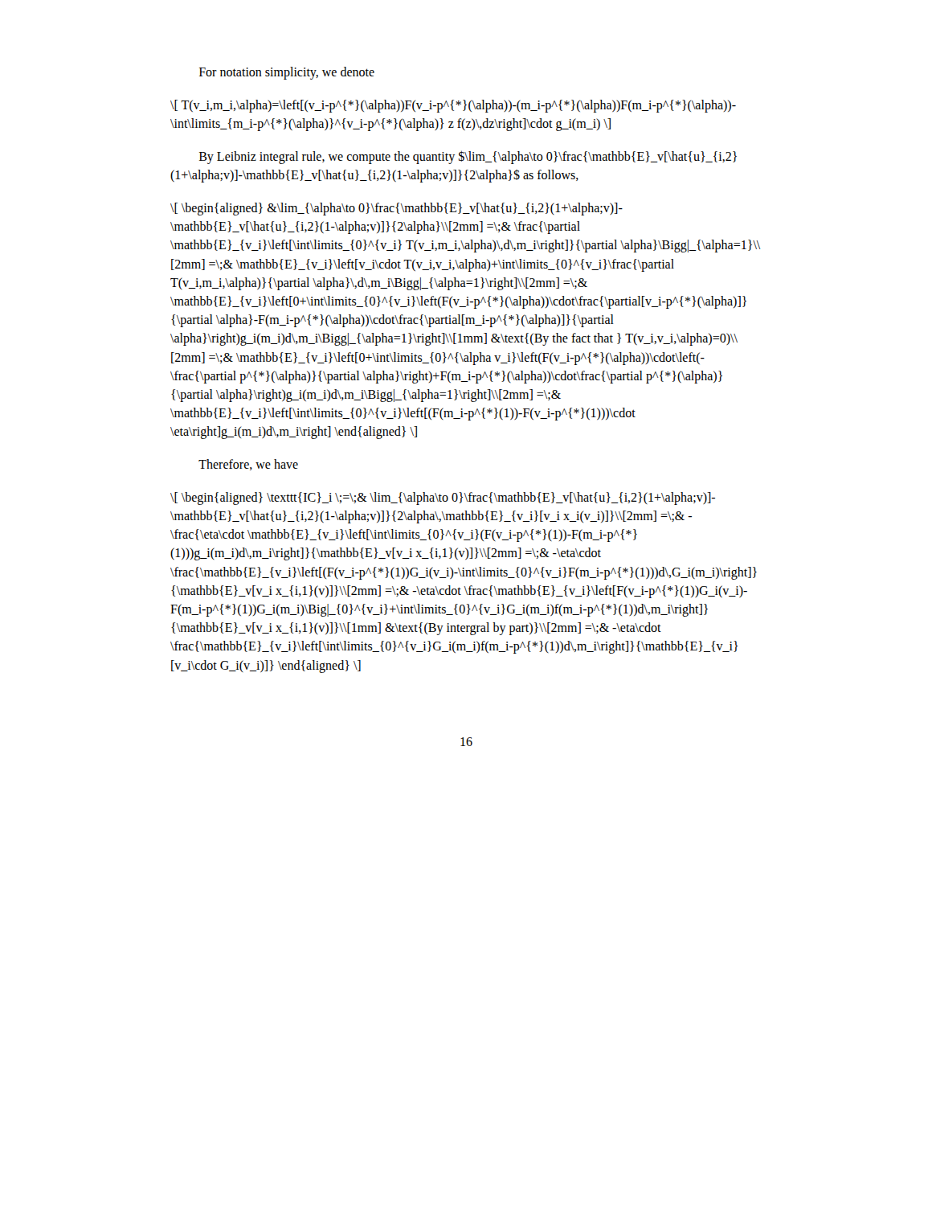For notation simplicity, we denote
\[ T(v_i,m_i,\alpha)=\left[(v_i-p^{*}(\alpha))F(v_i-p^{*}(\alpha))-(m_i-p^{*}(\alpha))F(m_i-p^{*}(\alpha))-\int\limits_{m_i-p^{*}(\alpha)}^{v_i-p^{*}(\alpha)} z f(z)\,dz\right]\cdot g_i(m_i) \]
By Leibniz integral rule, we compute the quantity $\lim_{\alpha\to 0}\frac{\mathbb{E}_v[\hat{u}_{i,2}(1+\alpha;v)]-\mathbb{E}_v[\hat{u}_{i,2}(1-\alpha;v)]}{2\alpha}$ as follows,
\[ \begin{aligned} &\lim_{\alpha\to 0}\frac{\mathbb{E}_v[\hat{u}_{i,2}(1+\alpha;v)]-\mathbb{E}_v[\hat{u}_{i,2}(1-\alpha;v)]}{2\alpha}\\[2mm] =\;& \frac{\partial \mathbb{E}_{v_i}\left[\int\limits_{0}^{v_i} T(v_i,m_i,\alpha)\,d\,m_i\right]}{\partial \alpha}\Bigg|_{\alpha=1}\\[2mm] =\;& \mathbb{E}_{v_i}\left[v_i\cdot T(v_i,v_i,\alpha)+\int\limits_{0}^{v_i}\frac{\partial T(v_i,m_i,\alpha)}{\partial \alpha}\,d\,m_i\Bigg|_{\alpha=1}\right]\\[2mm] =\;& \mathbb{E}_{v_i}\left[0+\int\limits_{0}^{v_i}\left(F(v_i-p^{*}(\alpha))\cdot\frac{\partial[v_i-p^{*}(\alpha)]}{\partial \alpha}-F(m_i-p^{*}(\alpha))\cdot\frac{\partial[m_i-p^{*}(\alpha)]}{\partial \alpha}\right)g_i(m_i)d\,m_i\Bigg|_{\alpha=1}\right]\\[1mm] &\text{(By the fact that } T(v_i,v_i,\alpha)=0)\\[2mm] =\;& \mathbb{E}_{v_i}\left[0+\int\limits_{0}^{\alpha v_i}\left(F(v_i-p^{*}(\alpha))\cdot\left(-\frac{\partial p^{*}(\alpha)}{\partial \alpha}\right)+F(m_i-p^{*}(\alpha))\cdot\frac{\partial p^{*}(\alpha)}{\partial \alpha}\right)g_i(m_i)d\,m_i\Bigg|_{\alpha=1}\right]\\[2mm] =\;& \mathbb{E}_{v_i}\left[\int\limits_{0}^{v_i}\left[(F(m_i-p^{*}(1))-F(v_i-p^{*}(1)))\cdot \eta\right]g_i(m_i)d\,m_i\right] \end{aligned} \]
Therefore, we have
\[ \begin{aligned} \texttt{IC}_i \;=\;& \lim_{\alpha\to 0}\frac{\mathbb{E}_v[\hat{u}_{i,2}(1+\alpha;v)]-\mathbb{E}_v[\hat{u}_{i,2}(1-\alpha;v)]}{2\alpha\,\mathbb{E}_{v_i}[v_i x_i(v_i)]}\\[2mm] =\;& -\frac{\eta\cdot \mathbb{E}_{v_i}\left[\int\limits_{0}^{v_i}(F(v_i-p^{*}(1))-F(m_i-p^{*}(1)))g_i(m_i)d\,m_i\right]}{\mathbb{E}_v[v_i x_{i,1}(v)]}\\[2mm] =\;& -\eta\cdot \frac{\mathbb{E}_{v_i}\left[(F(v_i-p^{*}(1))G_i(v_i)-\int\limits_{0}^{v_i}F(m_i-p^{*}(1)))d\,G_i(m_i)\right]}{\mathbb{E}_v[v_i x_{i,1}(v)]}\\[2mm] =\;& -\eta\cdot \frac{\mathbb{E}_{v_i}\left[F(v_i-p^{*}(1))G_i(v_i)-F(m_i-p^{*}(1))G_i(m_i)\Big|_{0}^{v_i}+\int\limits_{0}^{v_i}G_i(m_i)f(m_i-p^{*}(1))d\,m_i\right]}{\mathbb{E}_v[v_i x_{i,1}(v)]}\\[1mm] &\text{(By intergral by part)}\\[2mm] =\;& -\eta\cdot \frac{\mathbb{E}_{v_i}\left[\int\limits_{0}^{v_i}G_i(m_i)f(m_i-p^{*}(1))d\,m_i\right]}{\mathbb{E}_{v_i}[v_i\cdot G_i(v_i)]} \end{aligned} \]
16